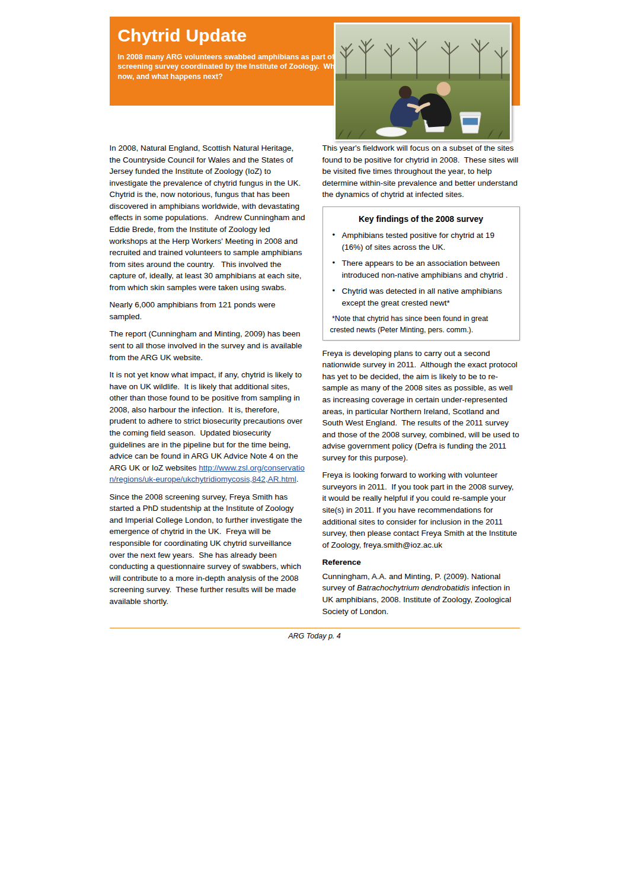Chytrid Update
In 2008 many ARG volunteers swabbed amphibians as part of a national screening survey coordinated by the Institute of Zoology. Where are we now, and what happens next?
In 2008, Natural England, Scottish Natural Heritage, the Countryside Council for Wales and the States of Jersey funded the Institute of Zoology (IoZ) to investigate the prevalence of chytrid fungus in the UK. Chytrid is the, now notorious, fungus that has been discovered in amphibians worldwide, with devastating effects in some populations. Andrew Cunningham and Eddie Brede, from the Institute of Zoology led workshops at the Herp Workers' Meeting in 2008 and recruited and trained volunteers to sample amphibians from sites around the country. This involved the capture of, ideally, at least 30 amphibians at each site, from which skin samples were taken using swabs.
Nearly 6,000 amphibians from 121 ponds were sampled.
The report (Cunningham and Minting, 2009) has been sent to all those involved in the survey and is available from the ARG UK website.
It is not yet know what impact, if any, chytrid is likely to have on UK wildlife. It is likely that additional sites, other than those found to be positive from sampling in 2008, also harbour the infection. It is, therefore, prudent to adhere to strict biosecurity precautions over the coming field season. Updated biosecurity guidelines are in the pipeline but for the time being, advice can be found in ARG UK Advice Note 4 on the ARG UK or IoZ websites http://www.zsl.org/conservation/regions/uk-europe/ukchytridiomycosis,842,AR.html.
Since the 2008 screening survey, Freya Smith has started a PhD studentship at the Institute of Zoology and Imperial College London, to further investigate the emergence of chytrid in the UK. Freya will be responsible for coordinating UK chytrid surveillance over the next few years. She has already been conducting a questionnaire survey of swabbers, which will contribute to a more in-depth analysis of the 2008 screening survey. These further results will be made available shortly.
This year's fieldwork will focus on a subset of the sites found to be positive for chytrid in 2008. These sites will be visited five times throughout the year, to help determine within-site prevalence and better understand the dynamics of chytrid at infected sites.
Key findings of the 2008 survey
Amphibians tested positive for chytrid at 19 (16%) of sites across the UK.
There appears to be an association between introduced non-native amphibians and chytrid .
Chytrid was detected in all native amphibians except the great crested newt*
*Note that chytrid has since been found in great crested newts (Peter Minting, pers. comm.).
Freya is developing plans to carry out a second nationwide survey in 2011. Although the exact protocol has yet to be decided, the aim is likely to be to re-sample as many of the 2008 sites as possible, as well as increasing coverage in certain under-represented areas, in particular Northern Ireland, Scotland and South West England. The results of the 2011 survey and those of the 2008 survey, combined, will be used to advise government policy (Defra is funding the 2011 survey for this purpose).
Freya is looking forward to working with volunteer surveyors in 2011. If you took part in the 2008 survey, it would be really helpful if you could re-sample your site(s) in 2011. If you have recommendations for additional sites to consider for inclusion in the 2011 survey, then please contact Freya Smith at the Institute of Zoology, freya.smith@ioz.ac.uk
Reference
Cunningham, A.A. and Minting, P. (2009). National survey of Batrachochytrium dendrobatidis infection in UK amphibians, 2008. Institute of Zoology, Zoological Society of London.
ARG Today p. 4